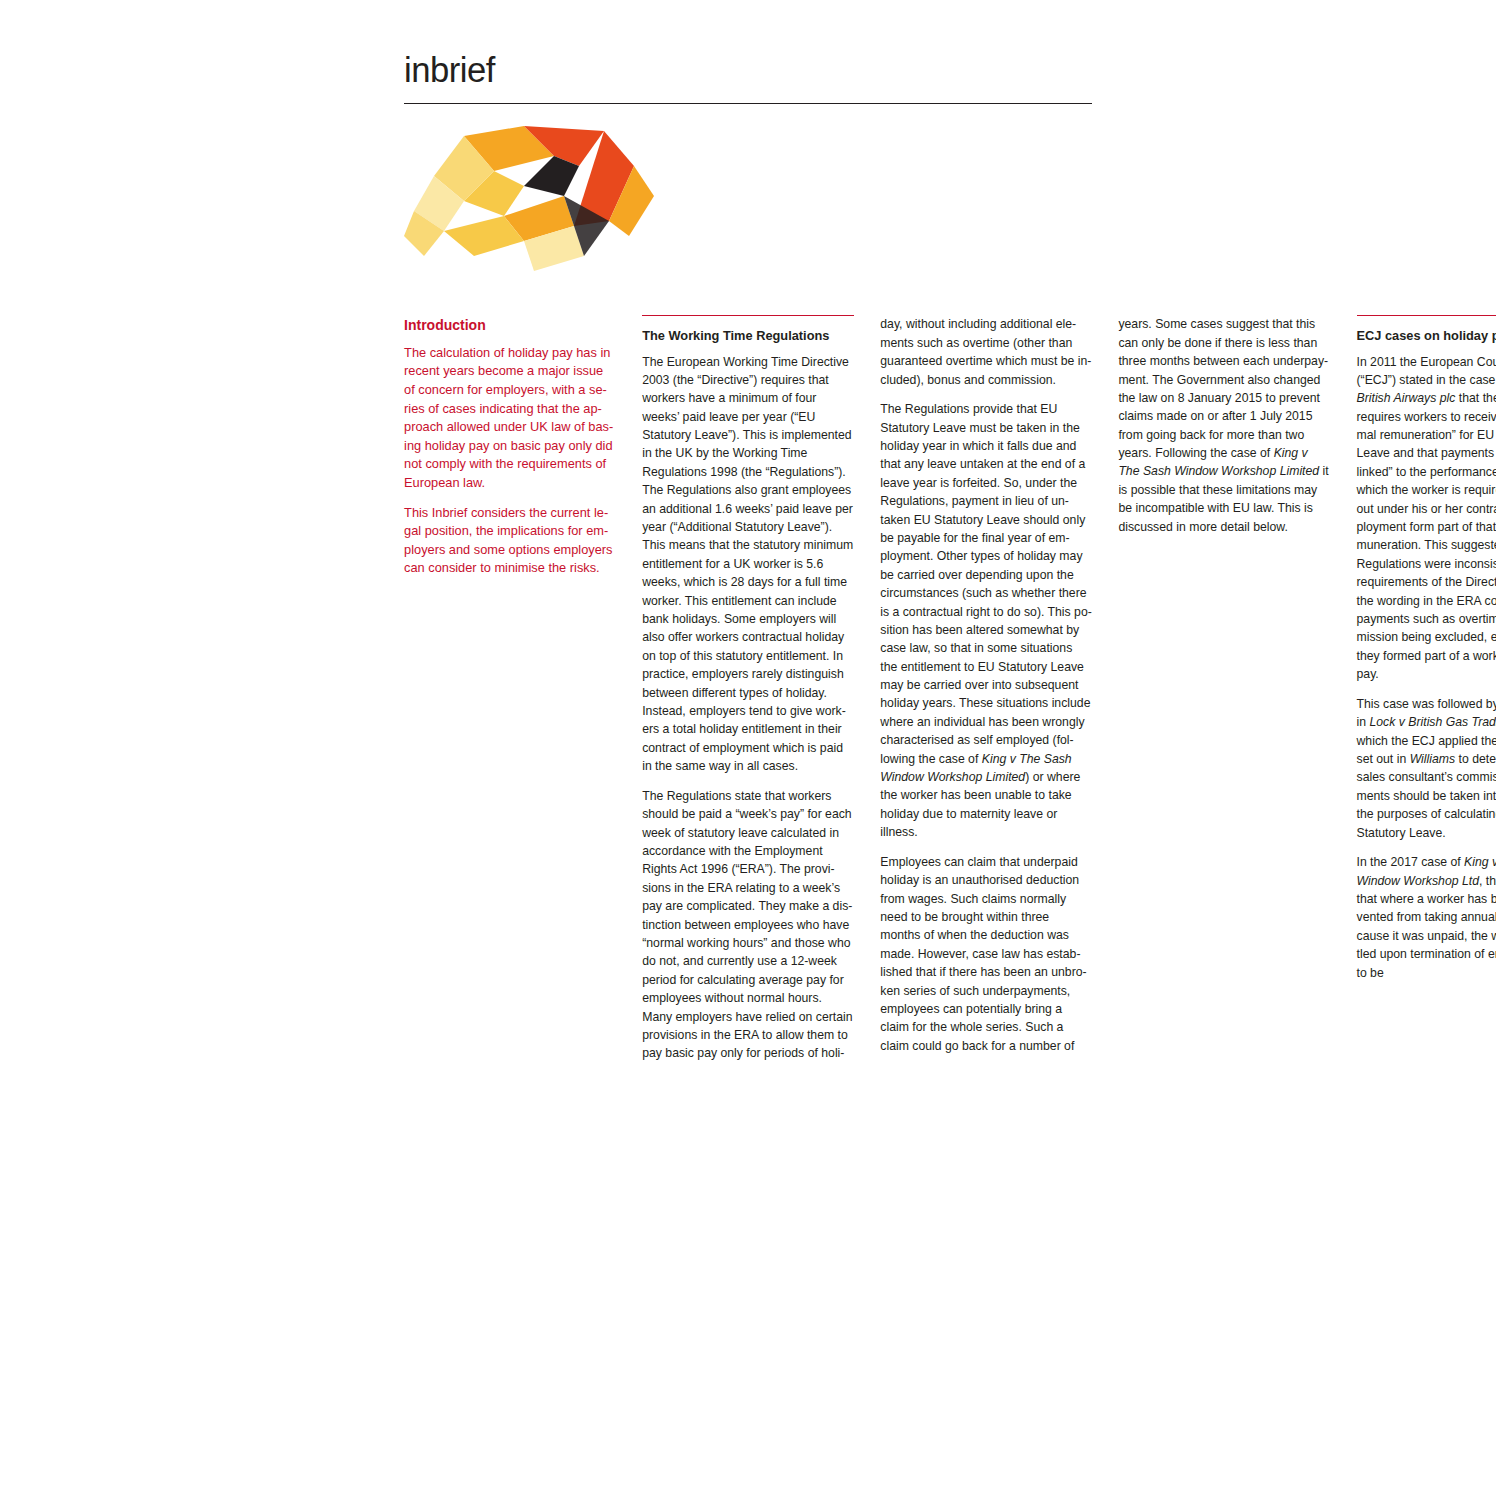in brief
Introduction
The calculation of holiday pay has in recent years become a major issue of concern for employers, with a series of cases indicating that the approach allowed under UK law of basing holiday pay on basic pay only did not comply with the requirements of European law.
This Inbrief considers the current legal position, the implications for employers and some options employers can consider to minimise the risks.
The Working Time Regulations
The European Working Time Directive 2003 (the “Directive”) requires that workers have a minimum of four weeks’ paid leave per year (“EU Statutory Leave”). This is implemented in the UK by the Working Time Regulations 1998 (the “Regulations”). The Regulations also grant employees an additional 1.6 weeks’ paid leave per year (“Additional Statutory Leave”). This means that the statutory minimum entitlement for a UK worker is 5.6 weeks, which is 28 days for a full time worker. This entitlement can include bank holidays. Some employers will also offer workers contractual holiday on top of this statutory entitlement. In practice, employers rarely distinguish between different types of holiday. Instead, employers tend to give workers a total holiday entitlement in their contract of employment which is paid in the same way in all cases.
The Regulations state that workers should be paid a “week’s pay” for each week of statutory leave calculated in accordance with the Employment Rights Act 1996 (“ERA”). The provisions in the ERA relating to a week’s pay are complicated. They make a distinction between employees who have “normal working hours” and those who do not, and currently use a 12-week period for calculating average pay for employees without normal hours. Many employers have relied on certain provisions in the ERA to allow them to pay basic pay only for periods of holiday, without including additional elements such as overtime (other than guaranteed overtime which must be included), bonus and commission.
The Regulations provide that EU Statutory Leave must be taken in the holiday year in which it falls due and that any leave untaken at the end of a leave year is forfeited. So, under the Regulations, payment in lieu of untaken EU Statutory Leave should only be payable for the final year of employment. Other types of holiday may be carried over depending upon the circumstances (such as whether there is a contractual right to do so). This position has been altered somewhat by case law, so that in some situations the entitlement to EU Statutory Leave may be carried over into subsequent holiday years. These situations include where an individual has been wrongly characterised as self employed (following the case of King v The Sash Window Workshop Limited) or where the worker has been unable to take holiday due to maternity leave or illness.
Employees can claim that underpaid holiday is an unauthorised deduction from wages. Such claims normally need to be brought within three months of when the deduction was made. However, case law has established that if there has been an unbroken series of such underpayments, employees can potentially bring a claim for the whole series. Such a claim could go back for a number of years. Some cases suggest that this can only be done if there is less than three months between each underpayment. The Government also changed the law on 8 January 2015 to prevent claims made on or after 1 July 2015 from going back for more than two years. Following the case of King v The Sash Window Workshop Limited it is possible that these limitations may be incompatible with EU law. This is discussed in more detail below.
ECJ cases on holiday pay
In 2011 the European Court of Justice (“ECJ”) stated in the case of Williams v British Airways plc that the Directive requires workers to receive their “normal remuneration” for EU Statutory Leave and that payments “intrinsically linked” to the performance of the tasks which the worker is required to carry out under his or her contract of employment form part of that normal remuneration. This suggested that the Regulations were inconsistent with the requirements of the Directive because the wording in the ERA could result in payments such as overtime and commission being excluded, even when they formed part of a worker’s overall pay.
This case was followed by the decision in Lock v British Gas Trading Ltd in which the ECJ applied the principles set out in Williams to determine that a sales consultant’s commission payments should be taken into account for the purposes of calculating pay for EU Statutory Leave.
In the 2017 case of King v The Sash Window Workshop Ltd, the ECJ held that where a worker has been prevented from taking annual leave because it was unpaid, the worker is entitled upon termination of employment to be